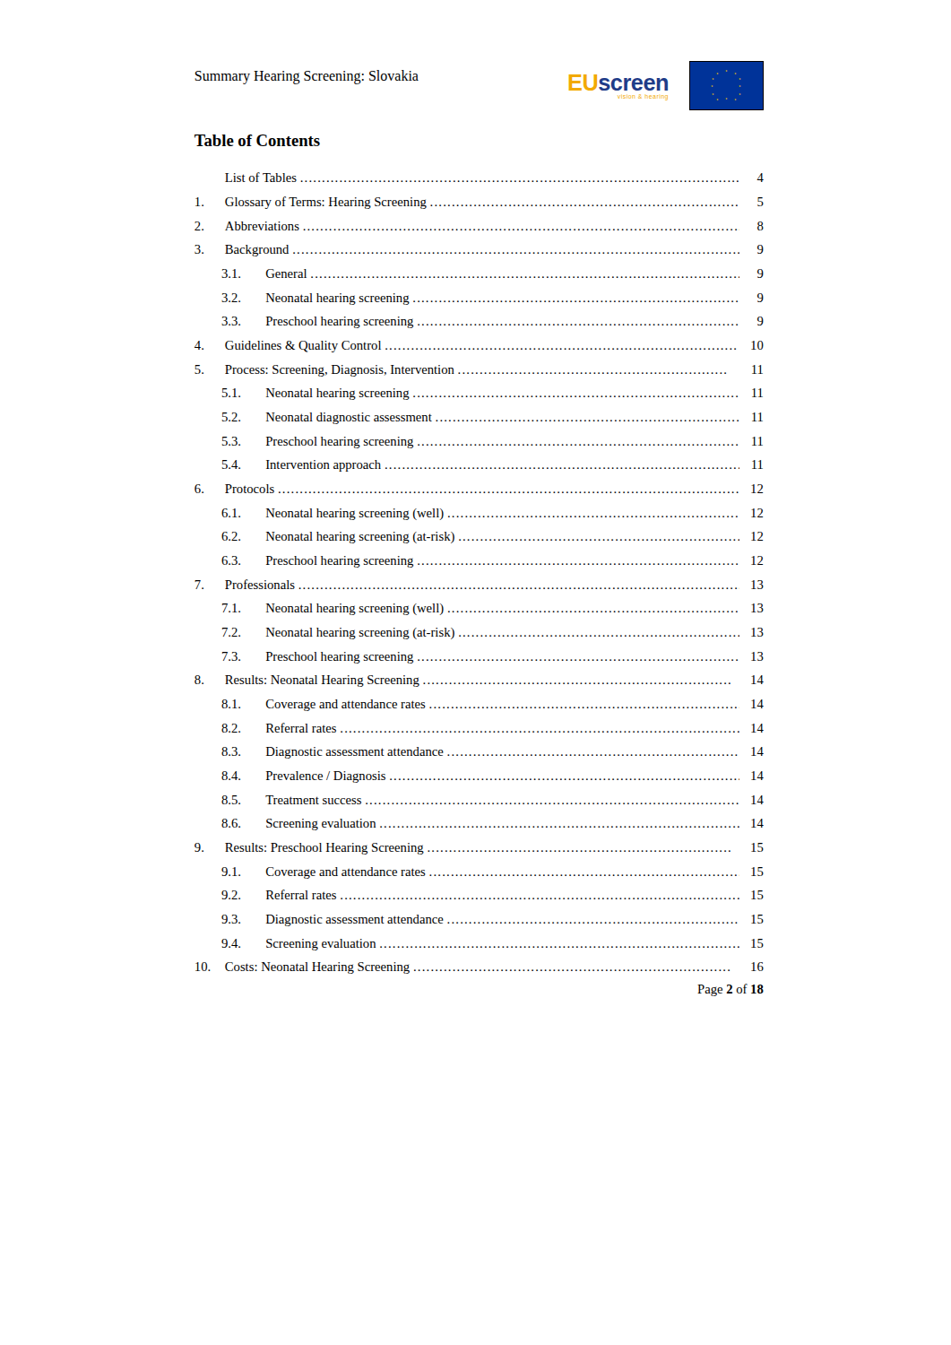Summary Hearing Screening: Slovakia
EU screen
vision & hearing
★ ★ ★ ★ ★ ★ ★ ★ ★ ★ ★ ★
Table of Contents
List of Tables .................................................................................................................. 4
1. Glossary of Terms: Hearing Screening ......................................................................... 5
2. Abbreviations ............................................................................................................. 8
3. Background ............................................................................................................... 9
3.1. General ......................................................................................................... 9
3.2. Neonatal hearing screening ................................................................................. 9
3.3. Preschool hearing screening ................................................................................ 9
4. Guidelines & Quality Control ................................................................................. 10
5. Process: Screening, Diagnosis, Intervention .............................................................. 11
5.1. Neonatal hearing screening ............................................................................... 11
5.2. Neonatal diagnostic assessment ....................................................................... 11
5.3. Preschool hearing screening .............................................................................. 11
5.4. Intervention approach ..................................................................................... 11
6. Protocols ............................................................................................................. 12
6.1. Neonatal hearing screening (well) ..................................................................... 12
6.2. Neonatal hearing screening (at-risk) ................................................................. 12
6.3. Preschool hearing screening .............................................................................. 12
7. Professionals ......................................................................................................... 13
7.1. Neonatal hearing screening (well) ..................................................................... 13
7.2. Neonatal hearing screening (at-risk) ................................................................. 13
7.3. Preschool hearing screening .............................................................................. 13
8. Results: Neonatal Hearing Screening ....................................................................... 14
8.1. Coverage and attendance rates ......................................................................... 14
8.2. Referral rates .............................................................................................. 14
8.3. Diagnostic assessment attendance .................................................................... 14
8.4. Prevalence / Diagnosis ................................................................................... 14
8.5. Treatment success ....................................................................................... 14
8.6. Screening evaluation .................................................................................... 14
9. Results: Preschool Hearing Screening ...................................................................... 15
9.1. Coverage and attendance rates ......................................................................... 15
9.2. Referral rates .............................................................................................. 15
9.3. Diagnostic assessment attendance .................................................................... 15
9.4. Screening evaluation .................................................................................... 15
10. Costs: Neonatal Hearing Screening ......................................................................... 16
Page 2 of 18